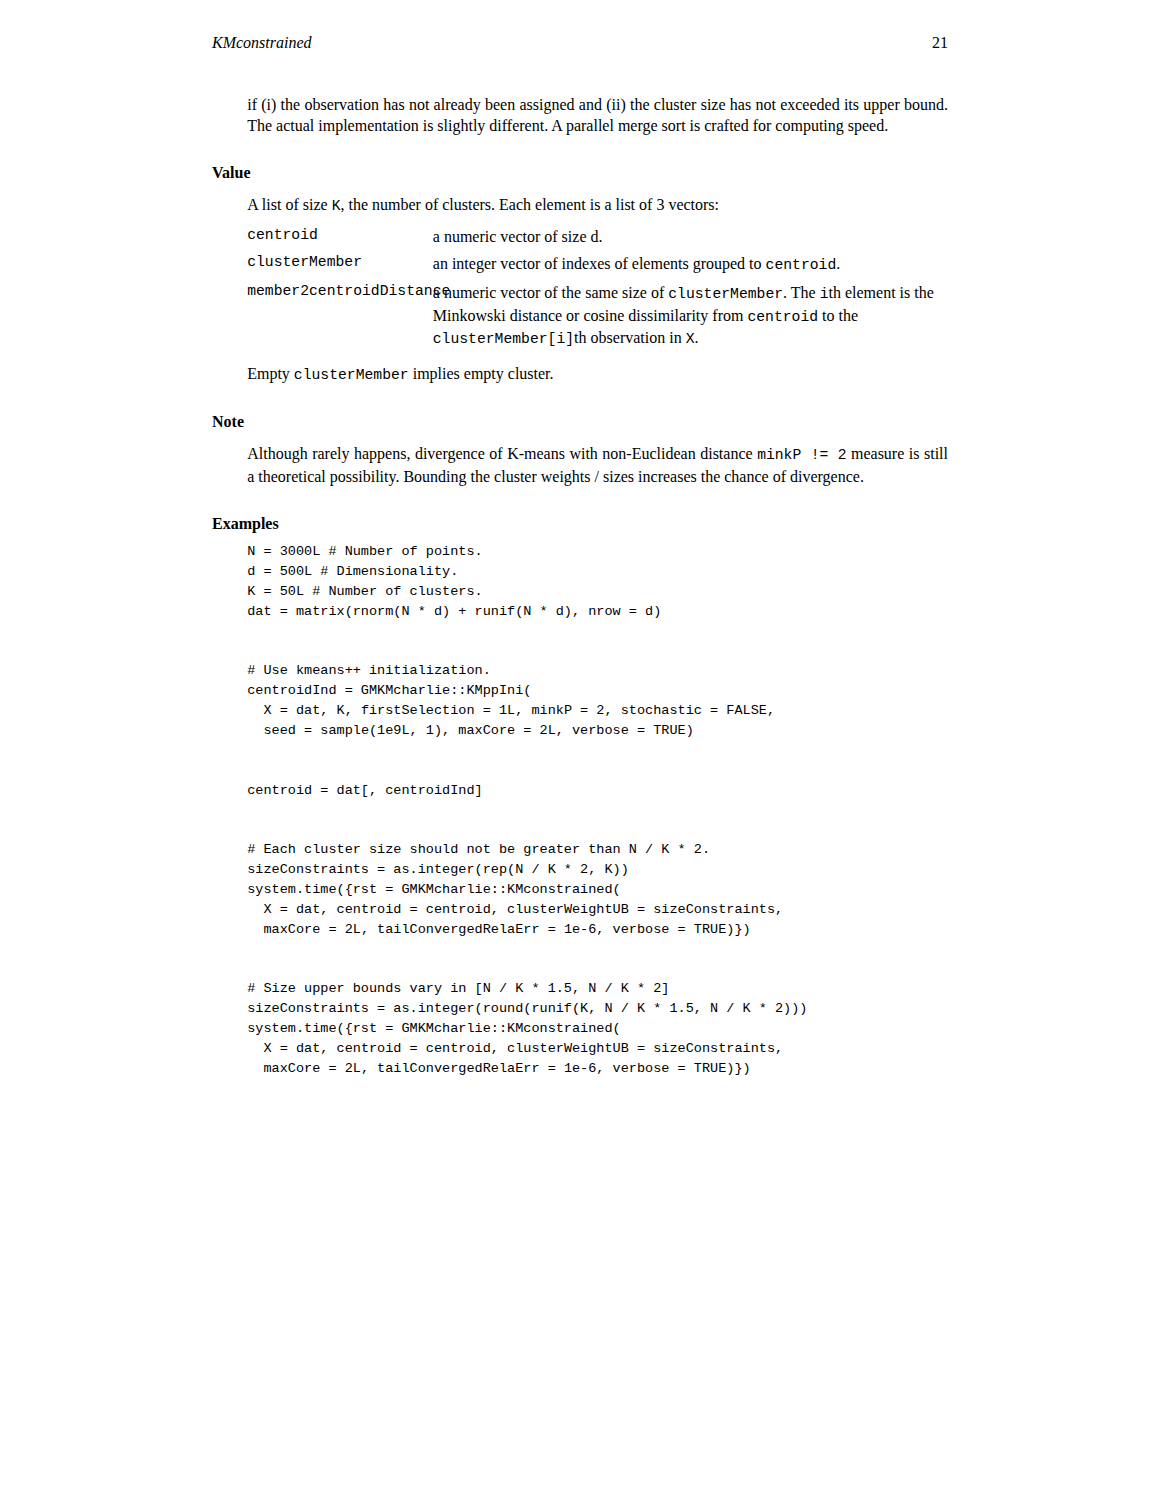KMconstrained 21
if (i) the observation has not already been assigned and (ii) the cluster size has not exceeded its upper bound. The actual implementation is slightly different. A parallel merge sort is crafted for computing speed.
Value
A list of size K, the number of clusters. Each element is a list of 3 vectors:
centroid
a numeric vector of size d.
clusterMember
an integer vector of indexes of elements grouped to centroid.
member2centroidDistance
a numeric vector of the same size of clusterMember. The ith element is the Minkowski distance or cosine dissimilarity from centroid to the clusterMember[i]th observation in X.
Empty clusterMember implies empty cluster.
Note
Although rarely happens, divergence of K-means with non-Euclidean distance minkP != 2 measure is still a theoretical possibility. Bounding the cluster weights / sizes increases the chance of divergence.
Examples
N = 3000L # Number of points.
d = 500L # Dimensionality.
K = 50L # Number of clusters.
dat = matrix(rnorm(N * d) + runif(N * d), nrow = d)


# Use kmeans++ initialization.
centroidInd = GMKMcharlie::KMppIni(
  X = dat, K, firstSelection = 1L, minkP = 2, stochastic = FALSE,
  seed = sample(1e9L, 1), maxCore = 2L, verbose = TRUE)


centroid = dat[, centroidInd]


# Each cluster size should not be greater than N / K * 2.
sizeConstraints = as.integer(rep(N / K * 2, K))
system.time({rst = GMKMcharlie::KMconstrained(
  X = dat, centroid = centroid, clusterWeightUB = sizeConstraints,
  maxCore = 2L, tailConvergedRelaErr = 1e-6, verbose = TRUE)})


# Size upper bounds vary in [N / K * 1.5, N / K * 2]
sizeConstraints = as.integer(round(runif(K, N / K * 1.5, N / K * 2)))
system.time({rst = GMKMcharlie::KMconstrained(
  X = dat, centroid = centroid, clusterWeightUB = sizeConstraints,
  maxCore = 2L, tailConvergedRelaErr = 1e-6, verbose = TRUE)})